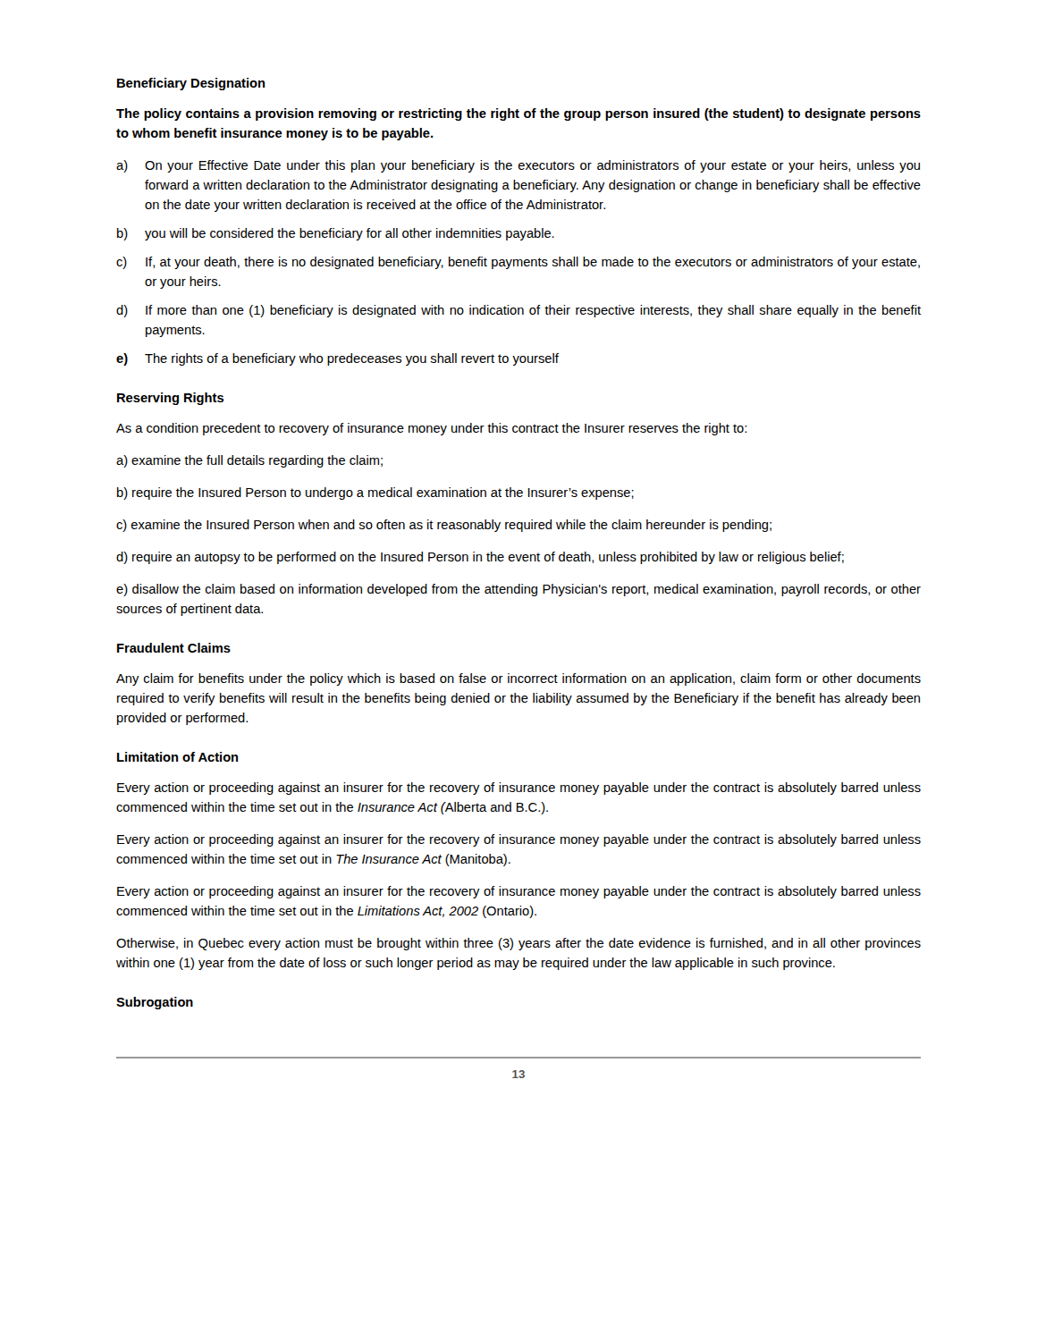Beneficiary Designation
The policy contains a provision removing or restricting the right of the group person insured (the student) to designate persons to whom benefit insurance money is to be payable.
a) On your Effective Date under this plan your beneficiary is the executors or administrators of your estate or your heirs, unless you forward a written declaration to the Administrator designating a beneficiary. Any designation or change in beneficiary shall be effective on the date your written declaration is received at the office of the Administrator.
b) you will be considered the beneficiary for all other indemnities payable.
c) If, at your death, there is no designated beneficiary, benefit payments shall be made to the executors or administrators of your estate, or your heirs.
d) If more than one (1) beneficiary is designated with no indication of their respective interests, they shall share equally in the benefit payments.
e) The rights of a beneficiary who predeceases you shall revert to yourself
Reserving Rights
As a condition precedent to recovery of insurance money under this contract the Insurer reserves the right to:
a) examine the full details regarding the claim;
b) require the Insured Person to undergo a medical examination at the Insurer’s expense;
c) examine the Insured Person when and so often as it reasonably required while the claim hereunder is pending;
d) require an autopsy to be performed on the Insured Person in the event of death, unless prohibited by law or religious belief;
e) disallow the claim based on information developed from the attending Physician's report, medical examination, payroll records, or other sources of pertinent data.
Fraudulent Claims
Any claim for benefits under the policy which is based on false or incorrect information on an application, claim form or other documents required to verify benefits will result in the benefits being denied or the liability assumed by the Beneficiary if the benefit has already been provided or performed.
Limitation of Action
Every action or proceeding against an insurer for the recovery of insurance money payable under the contract is absolutely barred unless commenced within the time set out in the Insurance Act (Alberta and B.C.).
Every action or proceeding against an insurer for the recovery of insurance money payable under the contract is absolutely barred unless commenced within the time set out in The Insurance Act (Manitoba).
Every action or proceeding against an insurer for the recovery of insurance money payable under the contract is absolutely barred unless commenced within the time set out in the Limitations Act, 2002 (Ontario).
Otherwise, in Quebec every action must be brought within three (3) years after the date evidence is furnished, and in all other provinces within one (1) year from the date of loss or such longer period as may be required under the law applicable in such province.
Subrogation
13